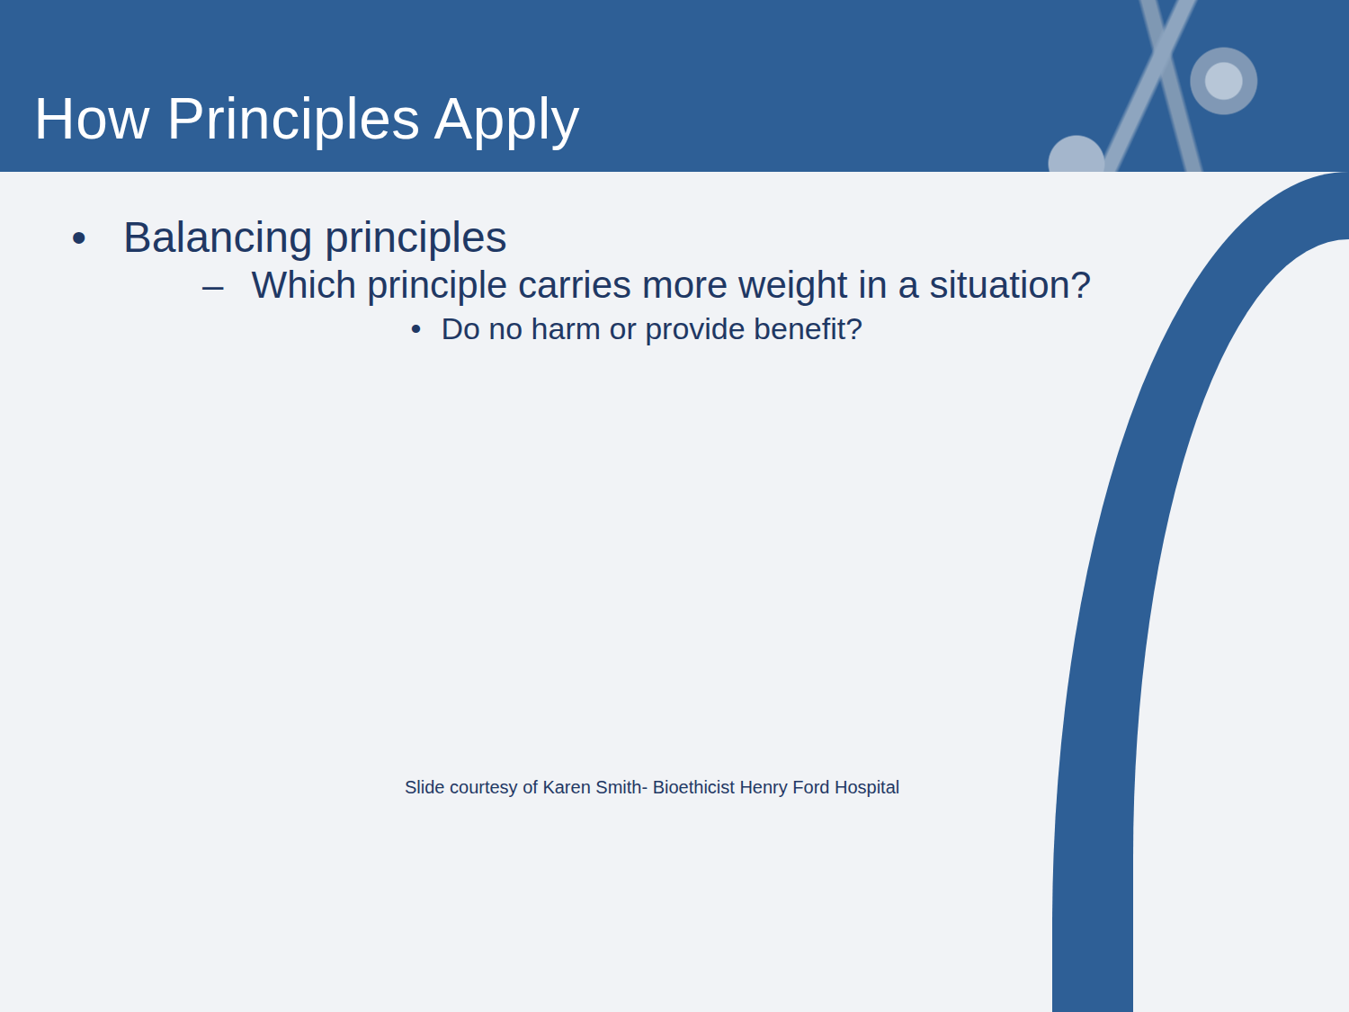How Principles Apply
Balancing principles
Which principle carries more weight in a situation?
Do no harm or provide benefit?
Slide courtesy of Karen Smith- Bioethicist Henry Ford Hospital